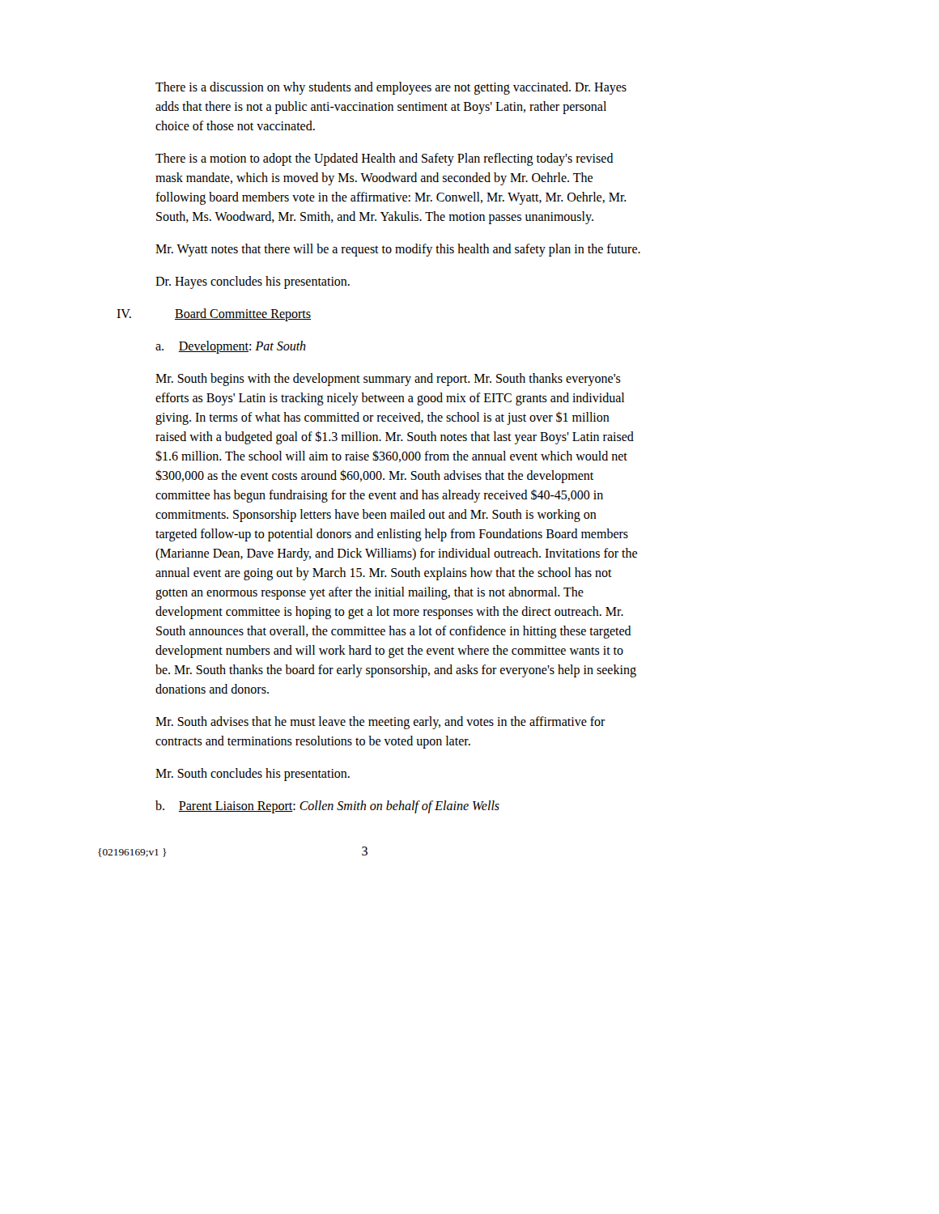There is a discussion on why students and employees are not getting vaccinated. Dr. Hayes adds that there is not a public anti-vaccination sentiment at Boys' Latin, rather personal choice of those not vaccinated.
There is a motion to adopt the Updated Health and Safety Plan reflecting today's revised mask mandate, which is moved by Ms. Woodward and seconded by Mr. Oehrle. The following board members vote in the affirmative: Mr. Conwell, Mr. Wyatt, Mr. Oehrle, Mr. South, Ms. Woodward, Mr. Smith, and Mr. Yakulis. The motion passes unanimously.
Mr. Wyatt notes that there will be a request to modify this health and safety plan in the future.
Dr. Hayes concludes his presentation.
IV.
Board Committee Reports
a.
Development: Pat South
Mr. South begins with the development summary and report. Mr. South thanks everyone's efforts as Boys' Latin is tracking nicely between a good mix of EITC grants and individual giving. In terms of what has committed or received, the school is at just over $1 million raised with a budgeted goal of $1.3 million. Mr. South notes that last year Boys' Latin raised $1.6 million. The school will aim to raise $360,000 from the annual event which would net $300,000 as the event costs around $60,000. Mr. South advises that the development committee has begun fundraising for the event and has already received $40-45,000 in commitments. Sponsorship letters have been mailed out and Mr. South is working on targeted follow-up to potential donors and enlisting help from Foundations Board members (Marianne Dean, Dave Hardy, and Dick Williams) for individual outreach. Invitations for the annual event are going out by March 15. Mr. South explains how that the school has not gotten an enormous response yet after the initial mailing, that is not abnormal. The development committee is hoping to get a lot more responses with the direct outreach. Mr. South announces that overall, the committee has a lot of confidence in hitting these targeted development numbers and will work hard to get the event where the committee wants it to be. Mr. South thanks the board for early sponsorship, and asks for everyone's help in seeking donations and donors.
Mr. South advises that he must leave the meeting early, and votes in the affirmative for contracts and terminations resolutions to be voted upon later.
Mr. South concludes his presentation.
b.
Parent Liaison Report: Collen Smith on behalf of Elaine Wells
{02196169;v1 }
3